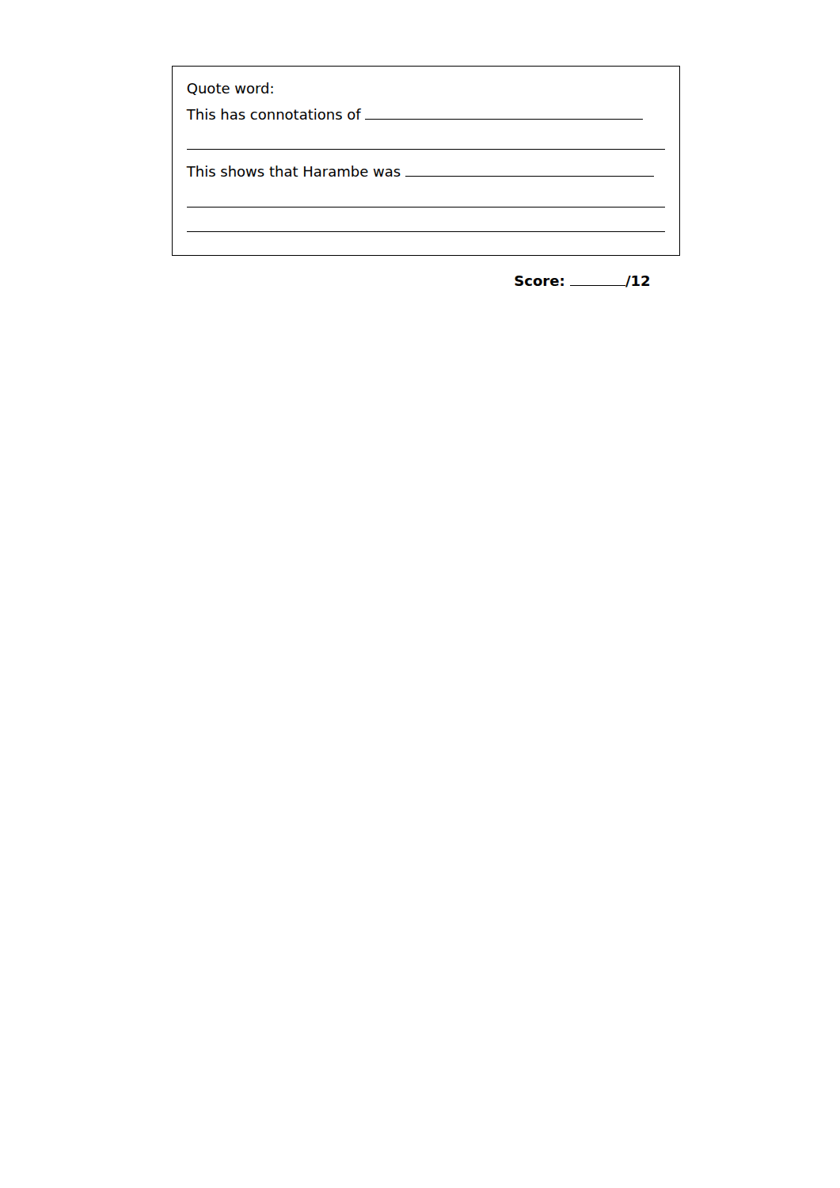Quote word:
This has connotations of
This shows that Harambe was
Score: /12